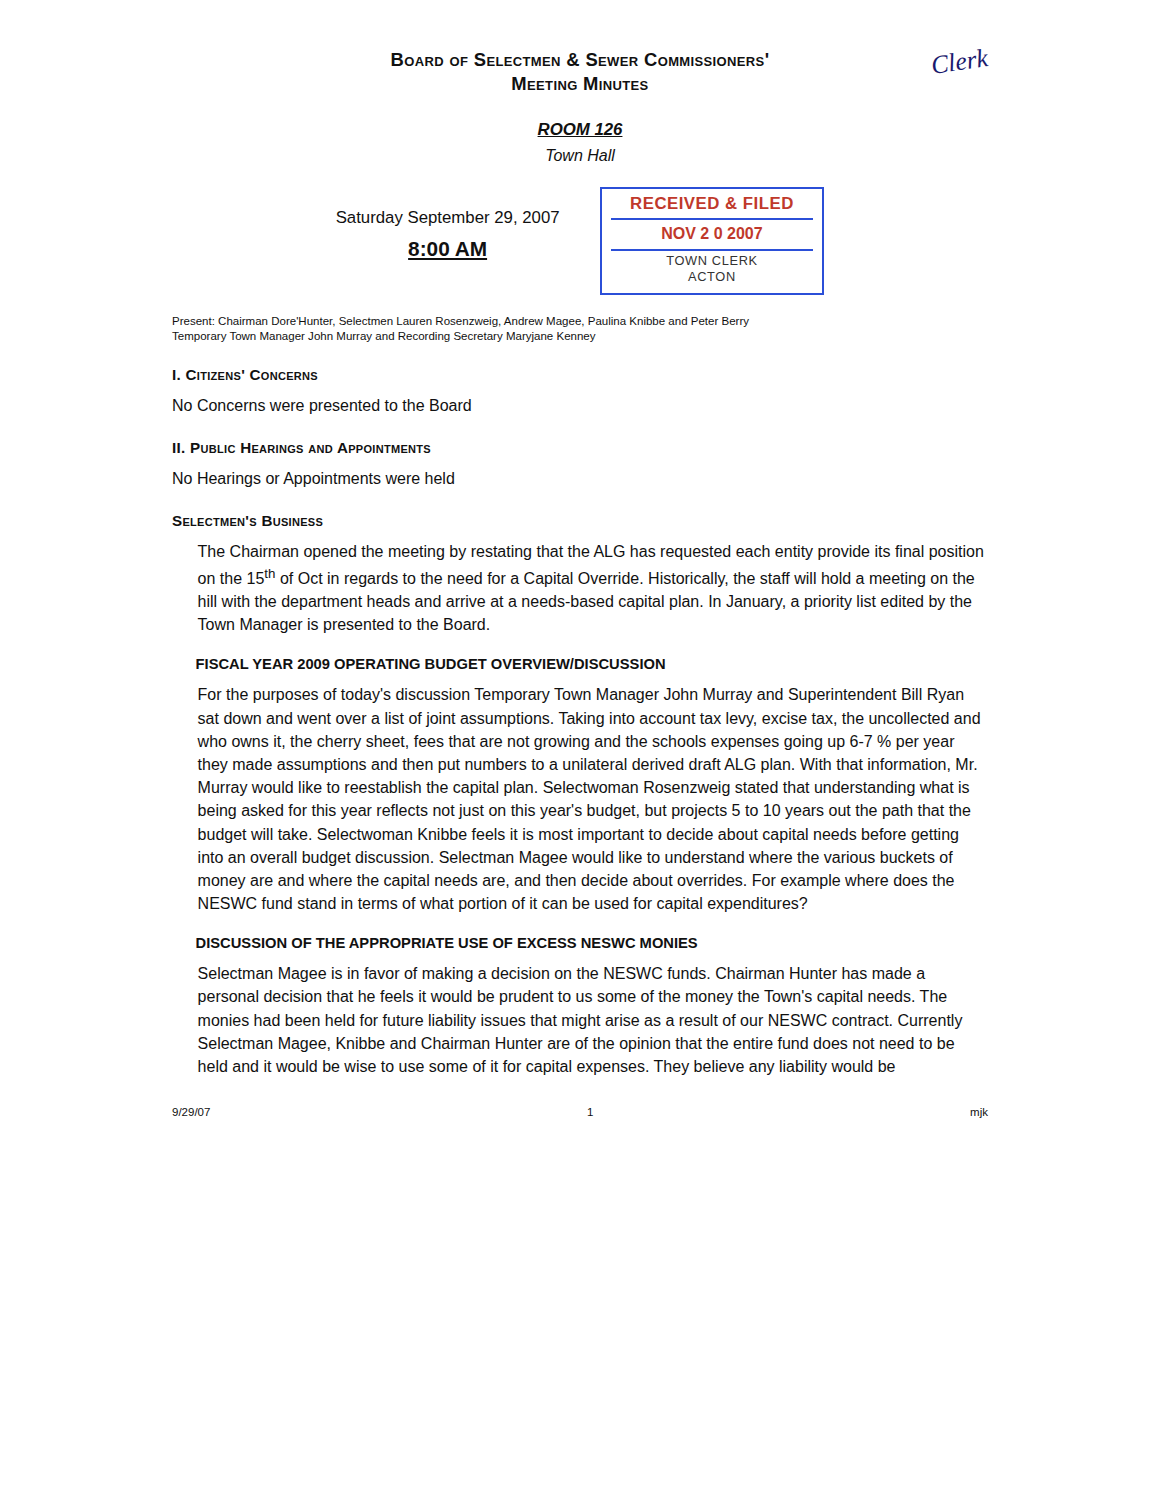Clerk
Board of Selectmen & Sewer Commissioners'
Meeting Minutes
ROOM 126 Town Hall
Saturday September 29, 2007
8:00 AM
RECEIVED & FILED NOV 2 0 2007 TOWN CLERK
ACTON
Present: Chairman Dore'Hunter, Selectmen Lauren Rosenzweig, Andrew Magee, Paulina Knibbe and Peter Berry
Temporary Town Manager John Murray and Recording Secretary Maryjane Kenney
I. Citizens' Concerns
No Concerns were presented to the Board
II. Public Hearings and Appointments
No Hearings or Appointments were held
Selectmen's Business
The Chairman opened the meeting by restating that the ALG has requested each entity provide its final position on the 15th of Oct in regards to the need for a Capital Override. Historically, the staff will hold a meeting on the hill with the department heads and arrive at a needs-based capital plan. In January, a priority list edited by the Town Manager is presented to the Board.
FISCAL YEAR 2009 OPERATING BUDGET OVERVIEW/DISCUSSION
For the purposes of today's discussion Temporary Town Manager John Murray and Superintendent Bill Ryan sat down and went over a list of joint assumptions. Taking into account tax levy, excise tax, the uncollected and who owns it, the cherry sheet, fees that are not growing and the schools expenses going up 6-7 % per year they made assumptions and then put numbers to a unilateral derived draft ALG plan. With that information, Mr. Murray would like to reestablish the capital plan. Selectwoman Rosenzweig stated that understanding what is being asked for this year reflects not just on this year's budget, but projects 5 to 10 years out the path that the budget will take. Selectwoman Knibbe feels it is most important to decide about capital needs before getting into an overall budget discussion. Selectman Magee would like to understand where the various buckets of money are and where the capital needs are, and then decide about overrides. For example where does the NESWC fund stand in terms of what portion of it can be used for capital expenditures?
DISCUSSION OF THE APPROPRIATE USE OF EXCESS NESWC MONIES
Selectman Magee is in favor of making a decision on the NESWC funds. Chairman Hunter has made a personal decision that he feels it would be prudent to us some of the money the Town's capital needs. The monies had been held for future liability issues that might arise as a result of our NESWC contract. Currently Selectman Magee, Knibbe and Chairman Hunter are of the opinion that the entire fund does not need to be held and it would be wise to use some of it for capital expenses. They believe any liability would be
9/29/07 1 mjk